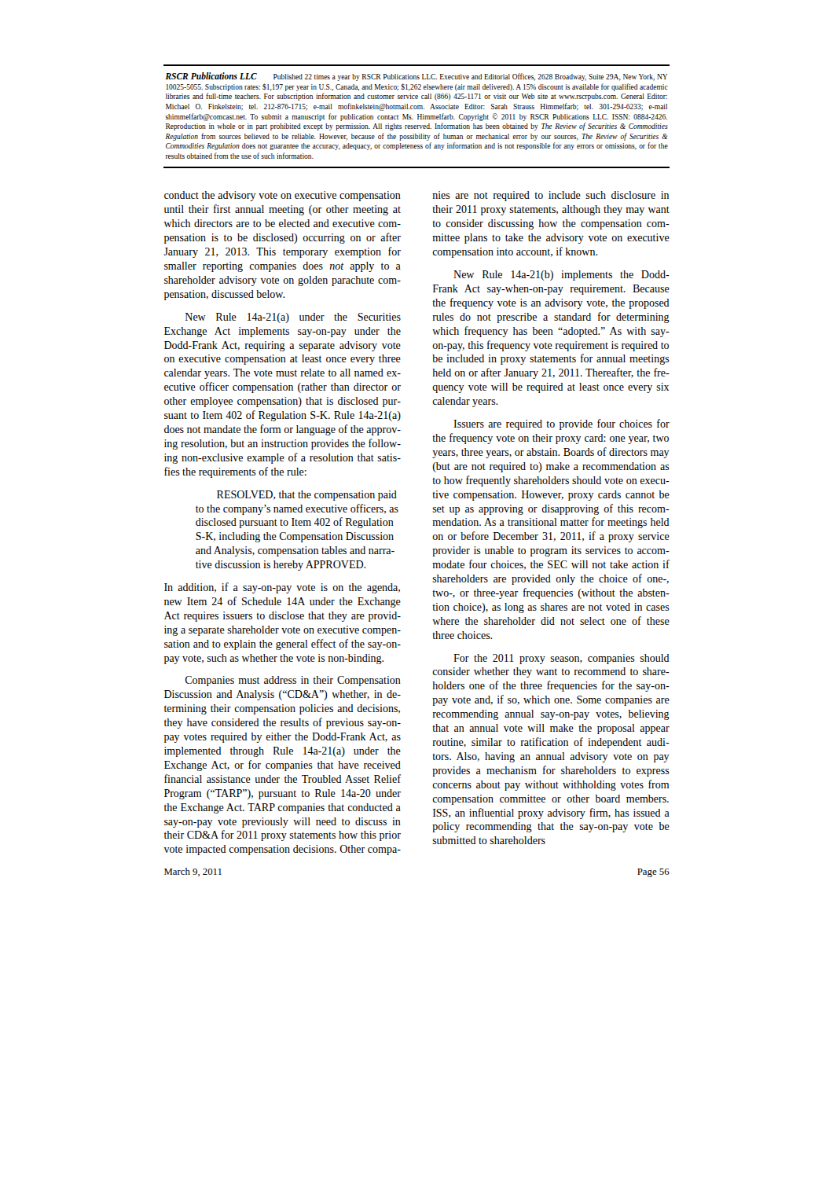RSCR Publications LLC Published 22 times a year by RSCR Publications LLC. Executive and Editorial Offices, 2628 Broadway, Suite 29A, New York, NY 10025-5055. Subscription rates: $1,197 per year in U.S., Canada, and Mexico; $1,262 elsewhere (air mail delivered). A 15% discount is available for qualified academic libraries and full-time teachers. For subscription information and customer service call (866) 425-1171 or visit our Web site at www.rscrpubs.com. General Editor: Michael O. Finkelstein; tel. 212-876-1715; e-mail mofinkelstein@hotmail.com. Associate Editor: Sarah Strauss Himmelfarb; tel. 301-294-6233; e-mail shimmelfarb@comcast.net. To submit a manuscript for publication contact Ms. Himmelfarb. Copyright © 2011 by RSCR Publications LLC. ISSN: 0884-2426. Reproduction in whole or in part prohibited except by permission. All rights reserved. Information has been obtained by The Review of Securities & Commodities Regulation from sources believed to be reliable. However, because of the possibility of human or mechanical error by our sources, The Review of Securities & Commodities Regulation does not guarantee the accuracy, adequacy, or completeness of any information and is not responsible for any errors or omissions, or for the results obtained from the use of such information.
conduct the advisory vote on executive compensation until their first annual meeting (or other meeting at which directors are to be elected and executive compensation is to be disclosed) occurring on or after January 21, 2013. This temporary exemption for smaller reporting companies does not apply to a shareholder advisory vote on golden parachute compensation, discussed below.
New Rule 14a-21(a) under the Securities Exchange Act implements say-on-pay under the Dodd-Frank Act, requiring a separate advisory vote on executive compensation at least once every three calendar years. The vote must relate to all named executive officer compensation (rather than director or other employee compensation) that is disclosed pursuant to Item 402 of Regulation S-K. Rule 14a-21(a) does not mandate the form or language of the approving resolution, but an instruction provides the following non-exclusive example of a resolution that satisfies the requirements of the rule:
RESOLVED, that the compensation paid to the company’s named executive officers, as disclosed pursuant to Item 402 of Regulation S-K, including the Compensation Discussion and Analysis, compensation tables and narrative discussion is hereby APPROVED.
In addition, if a say-on-pay vote is on the agenda, new Item 24 of Schedule 14A under the Exchange Act requires issuers to disclose that they are providing a separate shareholder vote on executive compensation and to explain the general effect of the say-on-pay vote, such as whether the vote is non-binding.
Companies must address in their Compensation Discussion and Analysis (“CD&A”) whether, in determining their compensation policies and decisions, they have considered the results of previous say-on-pay votes required by either the Dodd-Frank Act, as implemented through Rule 14a-21(a) under the Exchange Act, or for companies that have received financial assistance under the Troubled Asset Relief Program (“TARP”), pursuant to Rule 14a-20 under the Exchange Act. TARP companies that conducted a say-on-pay vote previously will need to discuss in their CD&A for 2011 proxy statements how this prior vote impacted compensation decisions. Other companies are not required to include such disclosure in their 2011 proxy statements, although they may want to consider discussing how the compensation committee plans to take the advisory vote on executive compensation into account, if known.
New Rule 14a-21(b) implements the Dodd-Frank Act say-when-on-pay requirement. Because the frequency vote is an advisory vote, the proposed rules do not prescribe a standard for determining which frequency has been “adopted.” As with say-on-pay, this frequency vote requirement is required to be included in proxy statements for annual meetings held on or after January 21, 2011. Thereafter, the frequency vote will be required at least once every six calendar years.
Issuers are required to provide four choices for the frequency vote on their proxy card: one year, two years, three years, or abstain. Boards of directors may (but are not required to) make a recommendation as to how frequently shareholders should vote on executive compensation. However, proxy cards cannot be set up as approving or disapproving of this recommendation. As a transitional matter for meetings held on or before December 31, 2011, if a proxy service provider is unable to program its services to accommodate four choices, the SEC will not take action if shareholders are provided only the choice of one-, two-, or three-year frequencies (without the abstention choice), as long as shares are not voted in cases where the shareholder did not select one of these three choices.
For the 2011 proxy season, companies should consider whether they want to recommend to shareholders one of the three frequencies for the say-on-pay vote and, if so, which one. Some companies are recommending annual say-on-pay votes, believing that an annual vote will make the proposal appear routine, similar to ratification of independent auditors. Also, having an annual advisory vote on pay provides a mechanism for shareholders to express concerns about pay without withholding votes from compensation committee or other board members. ISS, an influential proxy advisory firm, has issued a policy recommending that the say-on-pay vote be submitted to shareholders
March 9, 2011 Page 56